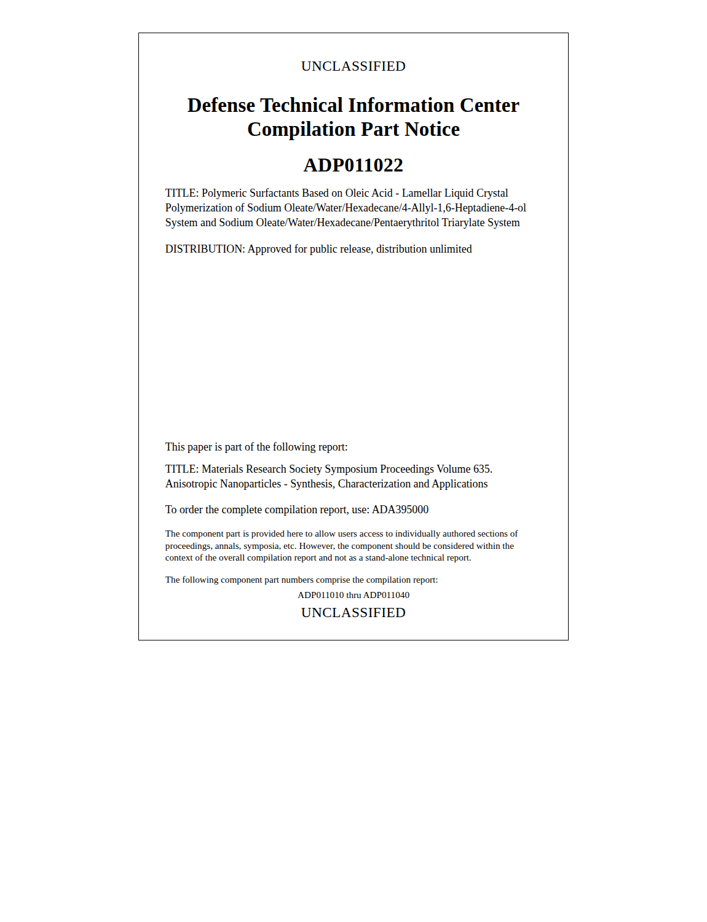UNCLASSIFIED
Defense Technical Information Center
Compilation Part Notice
ADP011022
TITLE: Polymeric Surfactants Based on Oleic Acid - Lamellar Liquid Crystal Polymerization of Sodium Oleate/Water/Hexadecane/4-Allyl-1,6-Heptadiene-4-ol System and Sodium Oleate/Water/Hexadecane/Pentaerythritol Triarylate System
DISTRIBUTION: Approved for public release, distribution unlimited
This paper is part of the following report:
TITLE: Materials Research Society Symposium Proceedings Volume 635. Anisotropic Nanoparticles - Synthesis, Characterization and Applications
To order the complete compilation report, use: ADA395000
The component part is provided here to allow users access to individually authored sections of proceedings, annals, symposia, etc. However, the component should be considered within the context of the overall compilation report and not as a stand-alone technical report.
The following component part numbers comprise the compilation report:
ADP011010 thru ADP011040
UNCLASSIFIED